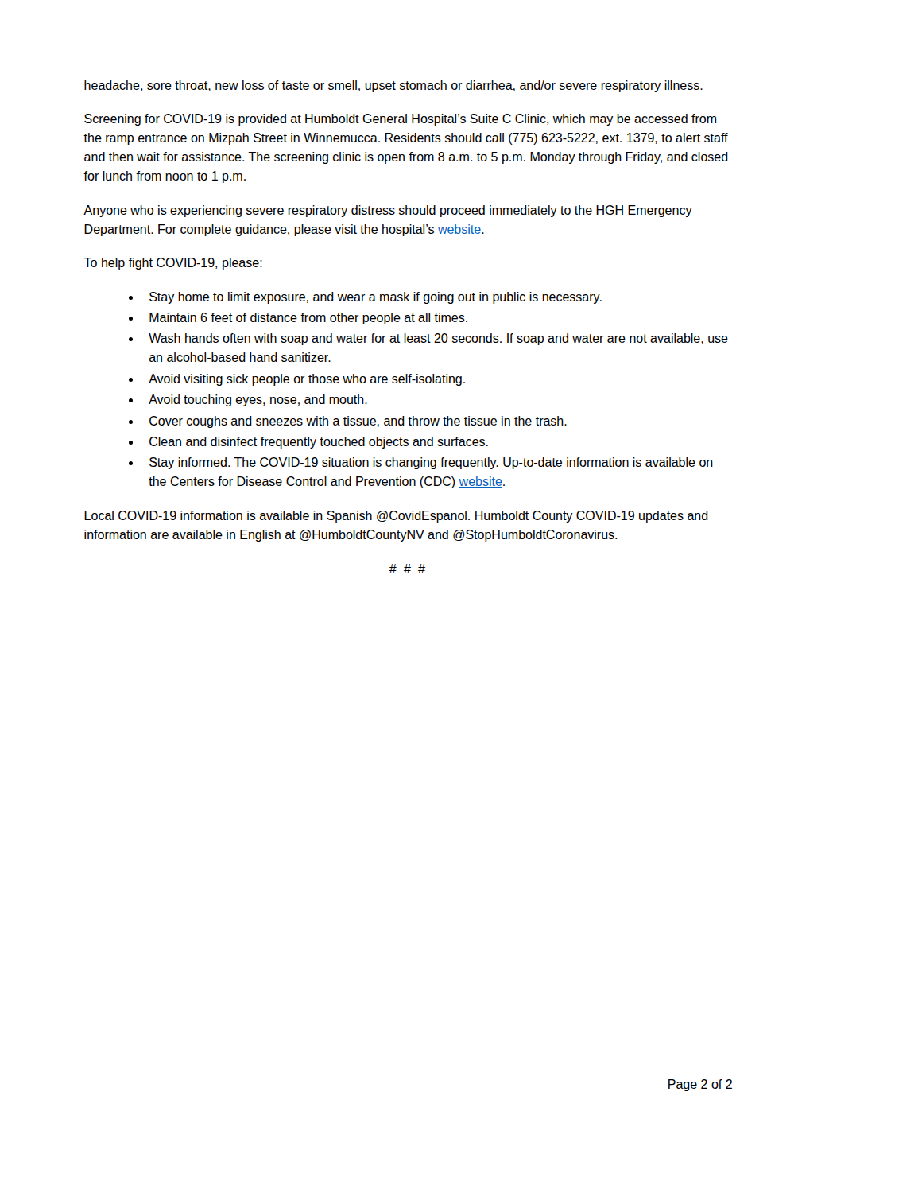headache, sore throat, new loss of taste or smell, upset stomach or diarrhea, and/or severe respiratory illness.
Screening for COVID-19 is provided at Humboldt General Hospital’s Suite C Clinic, which may be accessed from the ramp entrance on Mizpah Street in Winnemucca. Residents should call (775) 623-5222, ext. 1379, to alert staff and then wait for assistance. The screening clinic is open from 8 a.m. to 5 p.m. Monday through Friday, and closed for lunch from noon to 1 p.m.
Anyone who is experiencing severe respiratory distress should proceed immediately to the HGH Emergency Department. For complete guidance, please visit the hospital’s website.
To help fight COVID-19, please:
Stay home to limit exposure, and wear a mask if going out in public is necessary.
Maintain 6 feet of distance from other people at all times.
Wash hands often with soap and water for at least 20 seconds. If soap and water are not available, use an alcohol-based hand sanitizer.
Avoid visiting sick people or those who are self-isolating.
Avoid touching eyes, nose, and mouth.
Cover coughs and sneezes with a tissue, and throw the tissue in the trash.
Clean and disinfect frequently touched objects and surfaces.
Stay informed. The COVID-19 situation is changing frequently. Up-to-date information is available on the Centers for Disease Control and Prevention (CDC) website.
Local COVID-19 information is available in Spanish @CovidEspanol. Humboldt County COVID-19 updates and information are available in English at @HumboldtCountyNV and @StopHumboldtCoronavirus.
# # #
Page 2 of 2